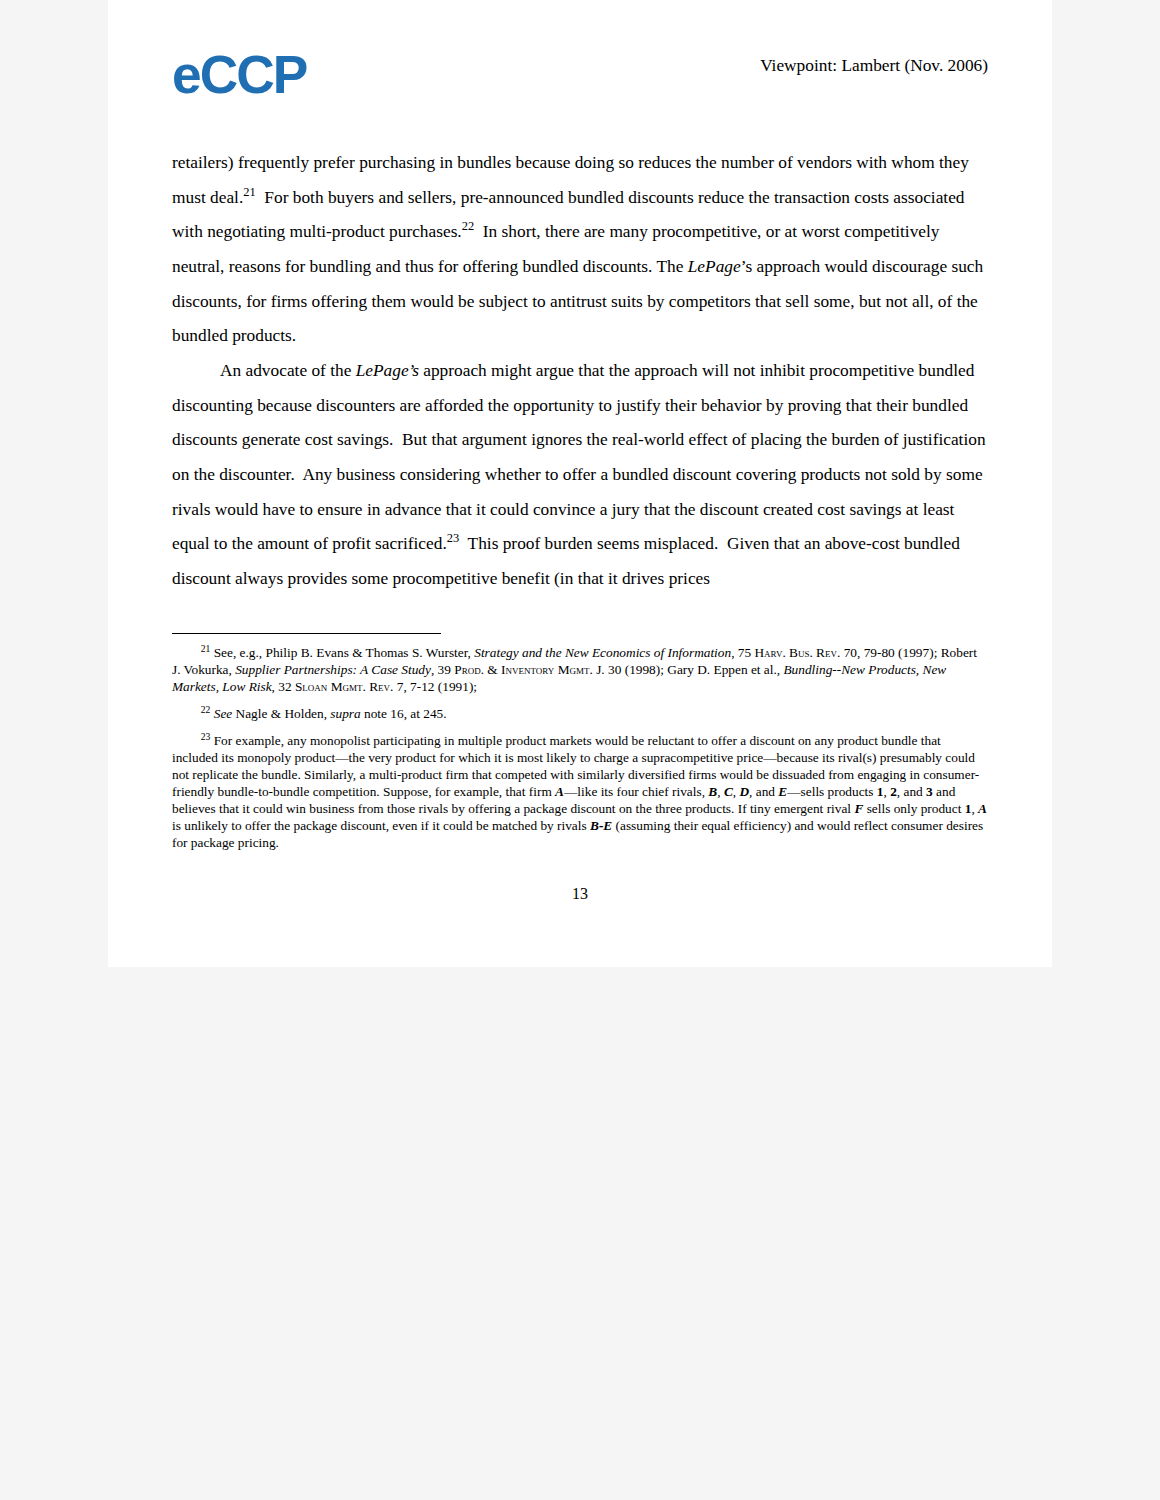eCCP
Viewpoint: Lambert (Nov. 2006)
retailers) frequently prefer purchasing in bundles because doing so reduces the number of vendors with whom they must deal.21 For both buyers and sellers, pre-announced bundled discounts reduce the transaction costs associated with negotiating multi-product purchases.22 In short, there are many procompetitive, or at worst competitively neutral, reasons for bundling and thus for offering bundled discounts. The LePage’s approach would discourage such discounts, for firms offering them would be subject to antitrust suits by competitors that sell some, but not all, of the bundled products.
An advocate of the LePage’s approach might argue that the approach will not inhibit procompetitive bundled discounting because discounters are afforded the opportunity to justify their behavior by proving that their bundled discounts generate cost savings. But that argument ignores the real-world effect of placing the burden of justification on the discounter. Any business considering whether to offer a bundled discount covering products not sold by some rivals would have to ensure in advance that it could convince a jury that the discount created cost savings at least equal to the amount of profit sacrificed.23 This proof burden seems misplaced. Given that an above-cost bundled discount always provides some procompetitive benefit (in that it drives prices
21 See, e.g., Philip B. Evans & Thomas S. Wurster, Strategy and the New Economics of Information, 75 Harv. Bus. Rev. 70, 79-80 (1997); Robert J. Vokurka, Supplier Partnerships: A Case Study, 39 Prod. & Inventory Mgmt. J. 30 (1998); Gary D. Eppen et al., Bundling--New Products, New Markets, Low Risk, 32 Sloan Mgmt. Rev. 7, 7-12 (1991);
22 See Nagle & Holden, supra note 16, at 245.
23 For example, any monopolist participating in multiple product markets would be reluctant to offer a discount on any product bundle that included its monopoly product—the very product for which it is most likely to charge a supracompetitive price—because its rival(s) presumably could not replicate the bundle. Similarly, a multi-product firm that competed with similarly diversified firms would be dissuaded from engaging in consumer-friendly bundle-to-bundle competition. Suppose, for example, that firm A—like its four chief rivals, B, C, D, and E—sells products 1, 2, and 3 and believes that it could win business from those rivals by offering a package discount on the three products. If tiny emergent rival F sells only product 1, A is unlikely to offer the package discount, even if it could be matched by rivals B-E (assuming their equal efficiency) and would reflect consumer desires for package pricing.
13